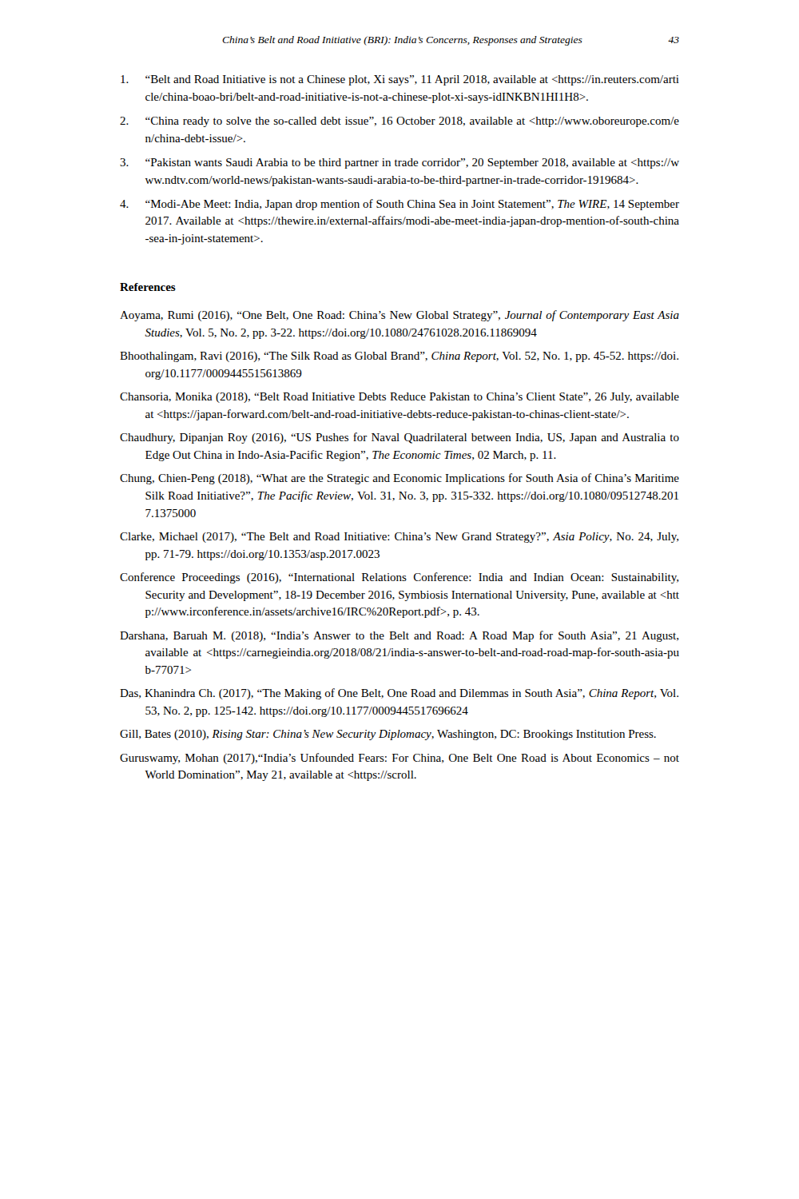China’s Belt and Road Initiative (BRI): India’s Concerns, Responses and Strategies 43
“Belt and Road Initiative is not a Chinese plot, Xi says”, 11 April 2018, available at <https://in.reuters.com/article/china-boao-bri/belt-and-road-initiative-is-not-a-chinese-plot-xi-says-idINKBN1HI1H8>.
“China ready to solve the so-called debt issue”, 16 October 2018, available at <http://www.oboreurope.com/en/china-debt-issue/>.
“Pakistan wants Saudi Arabia to be third partner in trade corridor”, 20 September 2018, available at <https://www.ndtv.com/world-news/pakistan-wants-saudi-arabia-to-be-third-partner-in-trade-corridor-1919684>.
“Modi-Abe Meet: India, Japan drop mention of South China Sea in Joint Statement”, The WIRE, 14 September 2017. Available at <https://thewire.in/external-affairs/modi-abe-meet-india-japan-drop-mention-of-south-china-sea-in-joint-statement>.
References
Aoyama, Rumi (2016), “One Belt, One Road: China’s New Global Strategy”, Journal of Contemporary East Asia Studies, Vol. 5, No. 2, pp. 3-22. https://doi.org/10.1080/24761028.2016.11869094
Bhoothalingam, Ravi (2016), “The Silk Road as Global Brand”, China Report, Vol. 52, No. 1, pp. 45-52. https://doi.org/10.1177/0009445515613869
Chansoria, Monika (2018), “Belt Road Initiative Debts Reduce Pakistan to China’s Client State”, 26 July, available at <https://japan-forward.com/belt-and-road-initiative-debts-reduce-pakistan-to-chinas-client-state/>.
Chaudhury, Dipanjan Roy (2016), “US Pushes for Naval Quadrilateral between India, US, Japan and Australia to Edge Out China in Indo-Asia-Pacific Region”, The Economic Times, 02 March, p. 11.
Chung, Chien-Peng (2018), “What are the Strategic and Economic Implications for South Asia of China’s Maritime Silk Road Initiative?”, The Pacific Review, Vol. 31, No. 3, pp. 315-332. https://doi.org/10.1080/09512748.2017.1375000
Clarke, Michael (2017), “The Belt and Road Initiative: China’s New Grand Strategy?”, Asia Policy, No. 24, July, pp. 71-79. https://doi.org/10.1353/asp.2017.0023
Conference Proceedings (2016), “International Relations Conference: India and Indian Ocean: Sustainability, Security and Development”, 18-19 December 2016, Symbiosis International University, Pune, available at <http://www.irconference.in/assets/archive16/IRC%20Report.pdf>, p. 43.
Darshana, Baruah M. (2018), “India’s Answer to the Belt and Road: A Road Map for South Asia”, 21 August, available at <https://carnegieindia.org/2018/08/21/india-s-answer-to-belt-and-road-road-map-for-south-asia-pub-77071>
Das, Khanindra Ch. (2017), “The Making of One Belt, One Road and Dilemmas in South Asia”, China Report, Vol. 53, No. 2, pp. 125-142. https://doi.org/10.1177/0009445517696624
Gill, Bates (2010), Rising Star: China’s New Security Diplomacy, Washington, DC: Brookings Institution Press.
Guruswamy, Mohan (2017),“India’s Unfounded Fears: For China, One Belt One Road is About Economics – not World Domination”, May 21, available at <https://scroll.